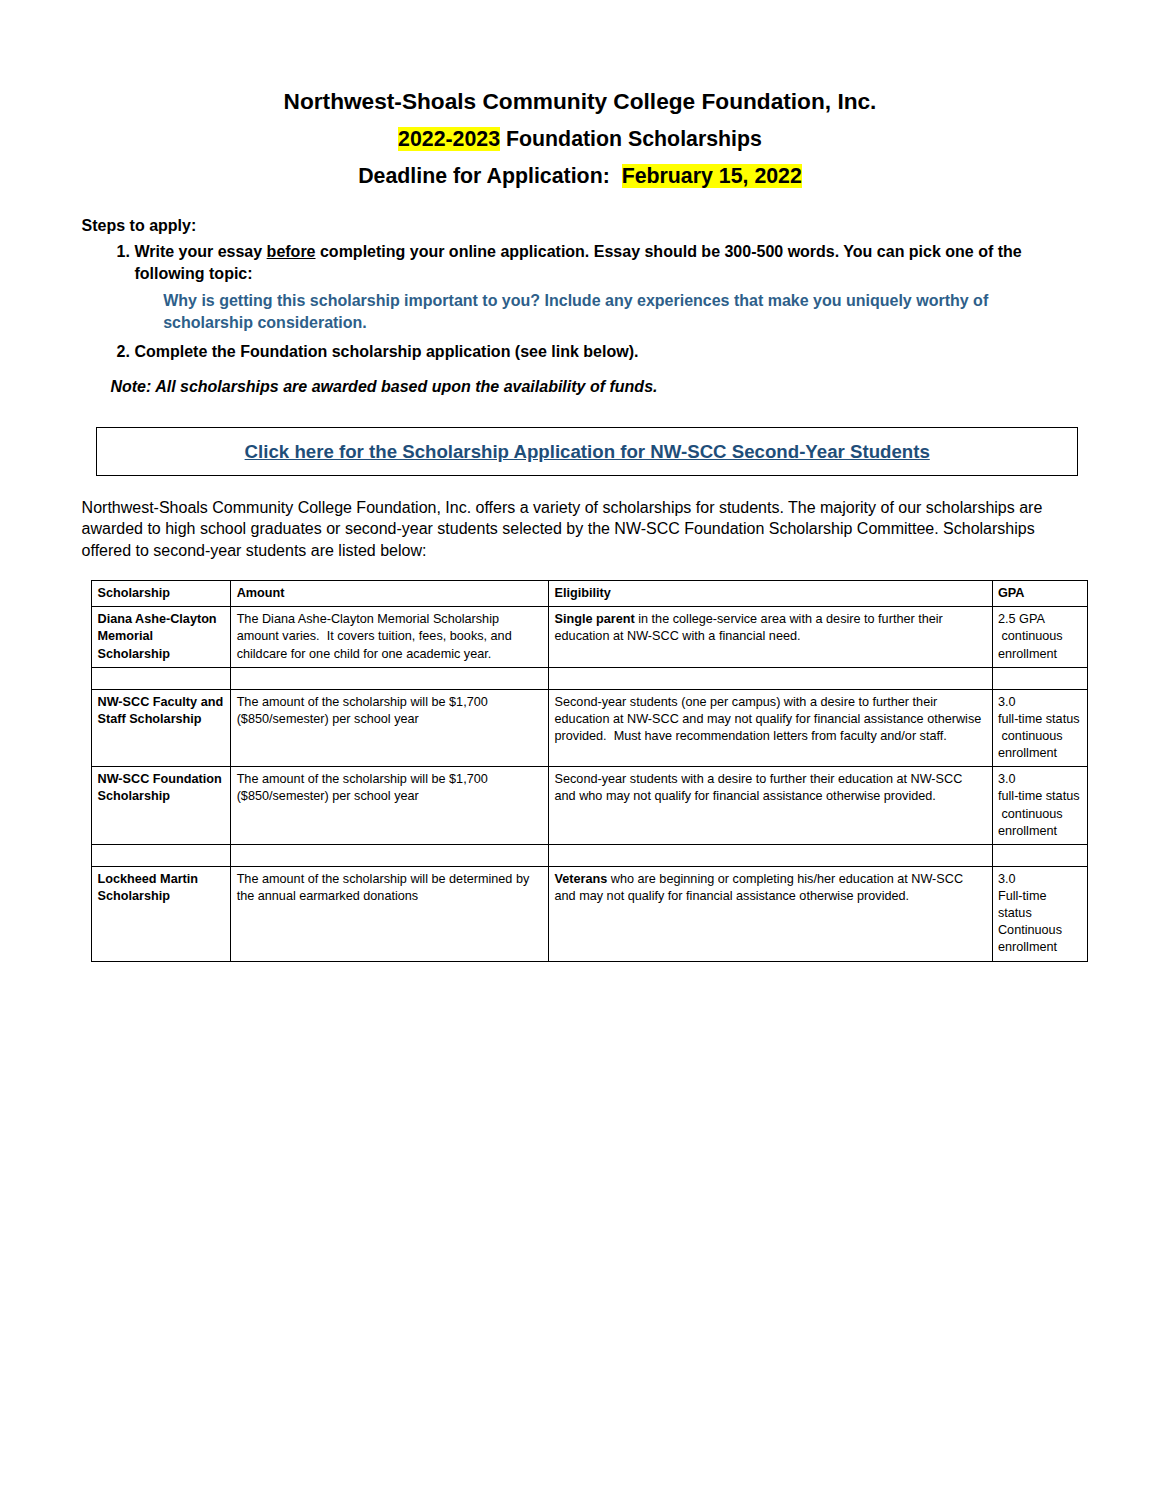Northwest-Shoals Community College Foundation, Inc.
2022-2023 Foundation Scholarships
Deadline for Application: February 15, 2022
Steps to apply:
Write your essay before completing your online application. Essay should be 300-500 words. You can pick one of the following topic: Why is getting this scholarship important to you? Include any experiences that make you uniquely worthy of scholarship consideration.
Complete the Foundation scholarship application (see link below).
Note: All scholarships are awarded based upon the availability of funds.
Click here for the Scholarship Application for NW-SCC Second-Year Students
Northwest-Shoals Community College Foundation, Inc. offers a variety of scholarships for students. The majority of our scholarships are awarded to high school graduates or second-year students selected by the NW-SCC Foundation Scholarship Committee. Scholarships offered to second-year students are listed below:
| Scholarship | Amount | Eligibility | GPA |
| --- | --- | --- | --- |
| Diana Ashe-Clayton Memorial Scholarship | The Diana Ashe-Clayton Memorial Scholarship amount varies. It covers tuition, fees, books, and childcare for one child for one academic year. | Single parent in the college-service area with a desire to further their education at NW-SCC with a financial need. | 2.5 GPA continuous enrollment |
| NW-SCC Faculty and Staff Scholarship | The amount of the scholarship will be $1,700 ($850/semester) per school year | Second-year students (one per campus) with a desire to further their education at NW-SCC and may not qualify for financial assistance otherwise provided. Must have recommendation letters from faculty and/or staff. | 3.0 full-time status continuous enrollment |
| NW-SCC Foundation Scholarship | The amount of the scholarship will be $1,700 ($850/semester) per school year | Second-year students with a desire to further their education at NW-SCC and who may not qualify for financial assistance otherwise provided. | 3.0 full-time status continuous enrollment |
| Lockheed Martin Scholarship | The amount of the scholarship will be determined by the annual earmarked donations | Veterans who are beginning or completing his/her education at NW-SCC and may not qualify for financial assistance otherwise provided. | 3.0 Full-time status Continuous enrollment |